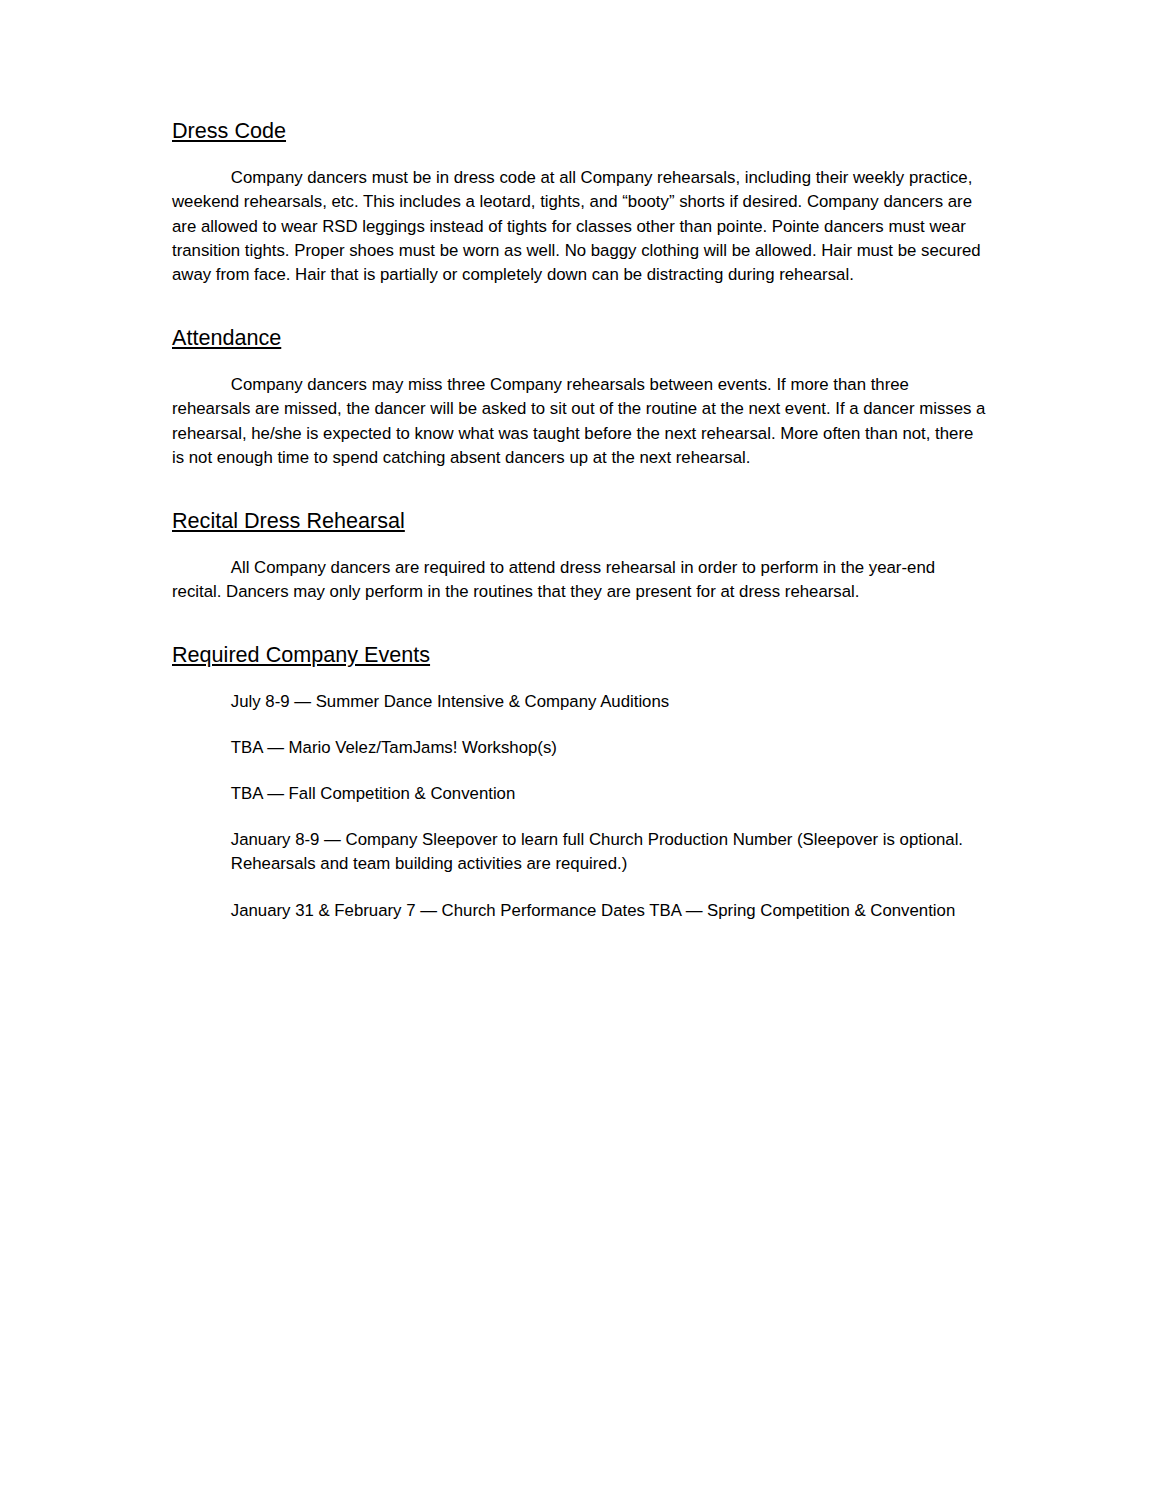Dress Code
Company dancers must be in dress code at all Company rehearsals, including their weekly practice, weekend rehearsals, etc. This includes a leotard, tights, and “booty” shorts if desired. Company dancers are are allowed to wear RSD leggings instead of tights for classes other than pointe. Pointe dancers must wear transition tights. Proper shoes must be worn as well. No baggy clothing will be allowed. Hair must be secured away from face. Hair that is partially or completely down can be distracting during rehearsal.
Attendance
Company dancers may miss three Company rehearsals between events. If more than three rehearsals are missed, the dancer will be asked to sit out of the routine at the next event. If a dancer misses a rehearsal, he/she is expected to know what was taught before the next rehearsal. More often than not, there is not enough time to spend catching absent dancers up at the next rehearsal.
Recital Dress Rehearsal
All Company dancers are required to attend dress rehearsal in order to perform in the year-end recital. Dancers may only perform in the routines that they are present for at dress rehearsal.
Required Company Events
July 8-9 — Summer Dance Intensive & Company Auditions
TBA — Mario Velez/TamJams! Workshop(s)
TBA — Fall Competition & Convention
January 8-9 — Company Sleepover to learn full Church Production Number (Sleepover is optional. Rehearsals and team building activities are required.)
January 31 & February 7 — Church Performance Dates TBA — Spring Competition & Convention